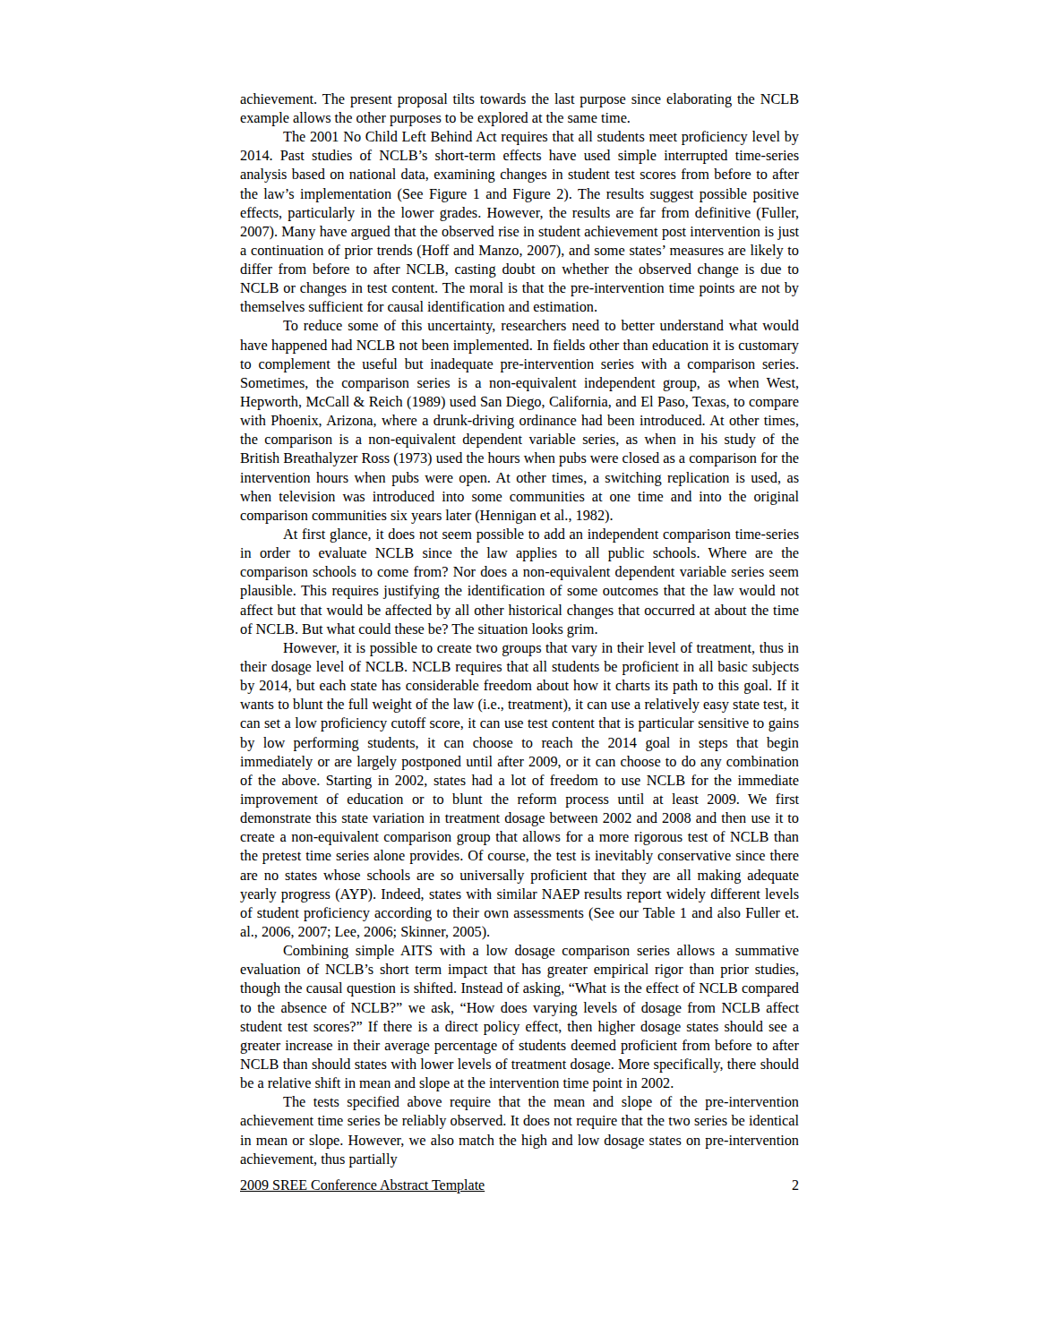achievement. The present proposal tilts towards the last purpose since elaborating the NCLB example allows the other purposes to be explored at the same time.
The 2001 No Child Left Behind Act requires that all students meet proficiency level by 2014. Past studies of NCLB’s short-term effects have used simple interrupted time-series analysis based on national data, examining changes in student test scores from before to after the law’s implementation (See Figure 1 and Figure 2). The results suggest possible positive effects, particularly in the lower grades. However, the results are far from definitive (Fuller, 2007). Many have argued that the observed rise in student achievement post intervention is just a continuation of prior trends (Hoff and Manzo, 2007), and some states’ measures are likely to differ from before to after NCLB, casting doubt on whether the observed change is due to NCLB or changes in test content. The moral is that the pre-intervention time points are not by themselves sufficient for causal identification and estimation.
To reduce some of this uncertainty, researchers need to better understand what would have happened had NCLB not been implemented. In fields other than education it is customary to complement the useful but inadequate pre-intervention series with a comparison series. Sometimes, the comparison series is a non-equivalent independent group, as when West, Hepworth, McCall & Reich (1989) used San Diego, California, and El Paso, Texas, to compare with Phoenix, Arizona, where a drunk-driving ordinance had been introduced. At other times, the comparison is a non-equivalent dependent variable series, as when in his study of the British Breathalyzer Ross (1973) used the hours when pubs were closed as a comparison for the intervention hours when pubs were open. At other times, a switching replication is used, as when television was introduced into some communities at one time and into the original comparison communities six years later (Hennigan et al., 1982).
At first glance, it does not seem possible to add an independent comparison time-series in order to evaluate NCLB since the law applies to all public schools. Where are the comparison schools to come from? Nor does a non-equivalent dependent variable series seem plausible. This requires justifying the identification of some outcomes that the law would not affect but that would be affected by all other historical changes that occurred at about the time of NCLB. But what could these be? The situation looks grim.
However, it is possible to create two groups that vary in their level of treatment, thus in their dosage level of NCLB. NCLB requires that all students be proficient in all basic subjects by 2014, but each state has considerable freedom about how it charts its path to this goal. If it wants to blunt the full weight of the law (i.e., treatment), it can use a relatively easy state test, it can set a low proficiency cutoff score, it can use test content that is particular sensitive to gains by low performing students, it can choose to reach the 2014 goal in steps that begin immediately or are largely postponed until after 2009, or it can choose to do any combination of the above. Starting in 2002, states had a lot of freedom to use NCLB for the immediate improvement of education or to blunt the reform process until at least 2009. We first demonstrate this state variation in treatment dosage between 2002 and 2008 and then use it to create a non-equivalent comparison group that allows for a more rigorous test of NCLB than the pretest time series alone provides. Of course, the test is inevitably conservative since there are no states whose schools are so universally proficient that they are all making adequate yearly progress (AYP). Indeed, states with similar NAEP results report widely different levels of student proficiency according to their own assessments (See our Table 1 and also Fuller et. al., 2006, 2007; Lee, 2006; Skinner, 2005).
Combining simple AITS with a low dosage comparison series allows a summative evaluation of NCLB’s short term impact that has greater empirical rigor than prior studies, though the causal question is shifted. Instead of asking, “What is the effect of NCLB compared to the absence of NCLB?” we ask, “How does varying levels of dosage from NCLB affect student test scores?” If there is a direct policy effect, then higher dosage states should see a greater increase in their average percentage of students deemed proficient from before to after NCLB than should states with lower levels of treatment dosage. More specifically, there should be a relative shift in mean and slope at the intervention time point in 2002.
The tests specified above require that the mean and slope of the pre-intervention achievement time series be reliably observed. It does not require that the two series be identical in mean or slope. However, we also match the high and low dosage states on pre-intervention achievement, thus partially
2009 SREE Conference Abstract Template 2